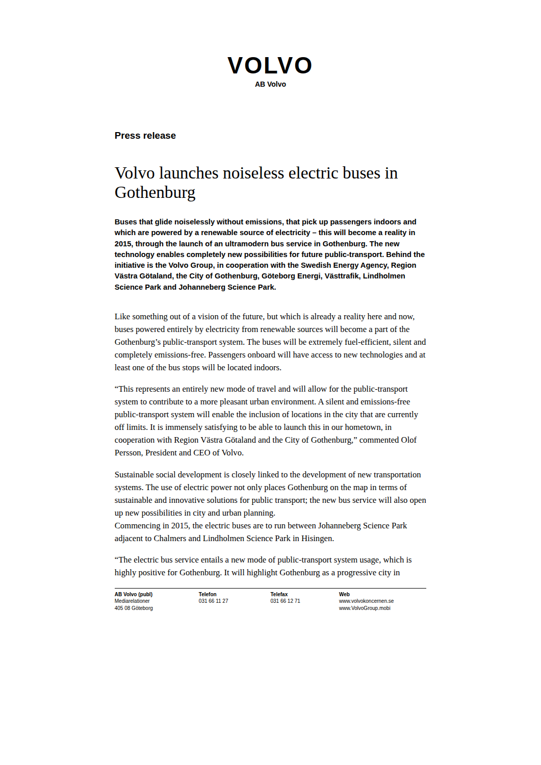VOLVO
AB Volvo
Press release
Volvo launches noiseless electric buses in Gothenburg
Buses that glide noiselessly without emissions, that pick up passengers indoors and which are powered by a renewable source of electricity – this will become a reality in 2015, through the launch of an ultramodern bus service in Gothenburg. The new technology enables completely new possibilities for future public-transport. Behind the initiative is the Volvo Group, in cooperation with the Swedish Energy Agency, Region Västra Götaland, the City of Gothenburg, Göteborg Energi, Västtrafik, Lindholmen Science Park and Johanneberg Science Park.
Like something out of a vision of the future, but which is already a reality here and now, buses powered entirely by electricity from renewable sources will become a part of the Gothenburg’s public-transport system. The buses will be extremely fuel-efficient, silent and completely emissions-free. Passengers onboard will have access to new technologies and at least one of the bus stops will be located indoors.
“This represents an entirely new mode of travel and will allow for the public-transport system to contribute to a more pleasant urban environment. A silent and emissions-free public-transport system will enable the inclusion of locations in the city that are currently off limits. It is immensely satisfying to be able to launch this in our hometown, in cooperation with Region Västra Götaland and the City of Gothenburg,” commented Olof Persson, President and CEO of Volvo.
Sustainable social development is closely linked to the development of new transportation systems. The use of electric power not only places Gothenburg on the map in terms of sustainable and innovative solutions for public transport; the new bus service will also open up new possibilities in city and urban planning.
Commencing in 2015, the electric buses are to run between Johanneberg Science Park adjacent to Chalmers and Lindholmen Science Park in Hisingen.
“The electric bus service entails a new mode of public-transport system usage, which is highly positive for Gothenburg. It will highlight Gothenburg as a progressive city in
| AB Volvo (publ) | Telefon | Telefax | Web |
| Mediarelationer | 031 66 11 27 | 031 66 12 71 | www.volvokoncernen.se |
| 405 08 Göteborg | | | www.VolvoGroup.mobi |